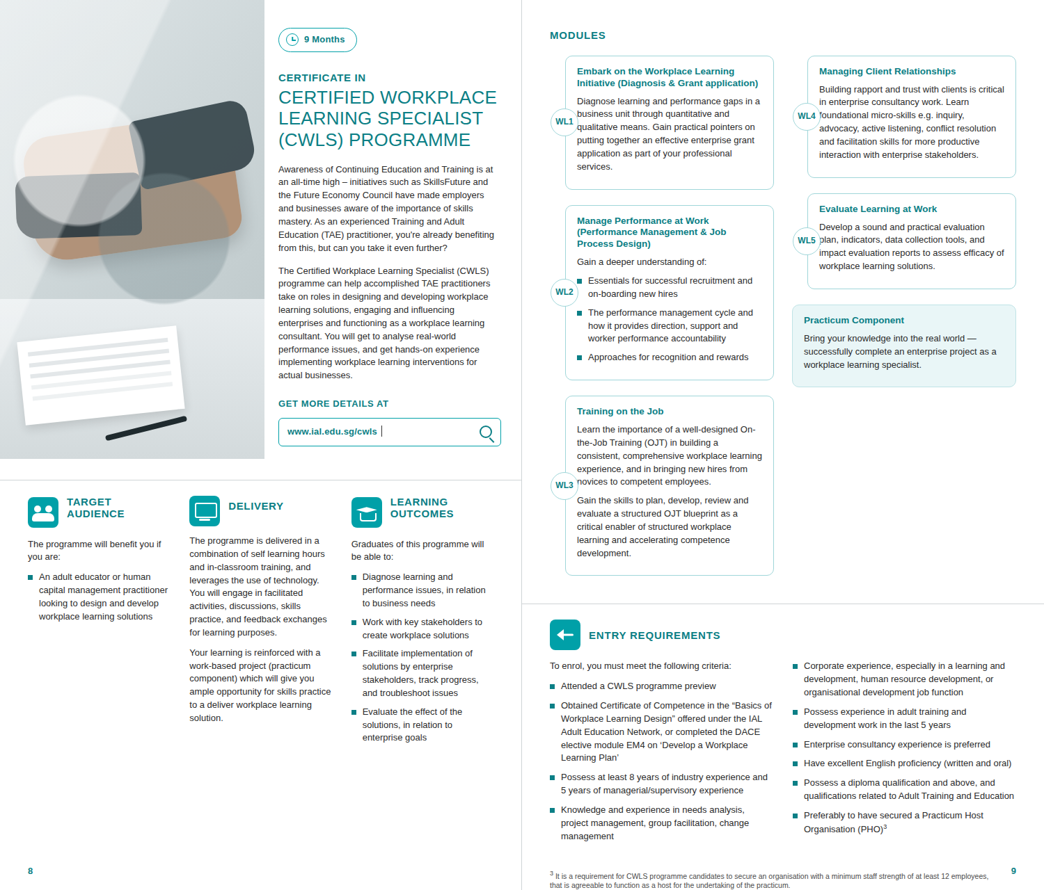9 Months
Certificate in
Certified Workplace Learning Specialist (CWLS) Programme
Awareness of Continuing Education and Training is at an all-time high – initiatives such as SkillsFuture and the Future Economy Council have made employers and businesses aware of the importance of skills mastery. As an experienced Training and Adult Education (TAE) practitioner, you're already benefiting from this, but can you take it even further?
The Certified Workplace Learning Specialist (CWLS) programme can help accomplished TAE practitioners take on roles in designing and developing workplace learning solutions, engaging and influencing enterprises and functioning as a workplace learning consultant. You will get to analyse real-world performance issues, and get hands-on experience implementing workplace learning interventions for actual businesses.
Get more details at
www.ial.edu.sg/cwls
Target
Audience
The programme will benefit you if you are:
An adult educator or human capital management practitioner looking to design and develop workplace learning solutions
Delivery
The programme is delivered in a combination of self learning hours and in-classroom training, and leverages the use of technology. You will engage in facilitated activities, discussions, skills practice, and feedback exchanges for learning purposes.
Your learning is reinforced with a work-based project (practicum component) which will give you ample opportunity for skills practice to a deliver workplace learning solution.
Learning
Outcomes
Graduates of this programme will be able to:
Diagnose learning and performance issues, in relation to business needs
Work with key stakeholders to create workplace solutions
Facilitate implementation of solutions by enterprise stakeholders, track progress, and troubleshoot issues
Evaluate the effect of the solutions, in relation to enterprise goals
8
Modules
WL1
Embark on the Workplace Learning Initiative (Diagnosis & Grant application)
Diagnose learning and performance gaps in a business unit through quantitative and qualitative means. Gain practical pointers on putting together an effective enterprise grant application as part of your professional services.
WL2
Manage Performance at Work (Performance Management & Job Process Design)
Gain a deeper understanding of:
Essentials for successful recruitment and on-boarding new hires
The performance management cycle and how it provides direction, support and worker performance accountability
Approaches for recognition and rewards
WL3
Training on the Job
Learn the importance of a well-designed On-the-Job Training (OJT) in building a consistent, comprehensive workplace learning experience, and in bringing new hires from novices to competent employees.
Gain the skills to plan, develop, review and evaluate a structured OJT blueprint as a critical enabler of structured workplace learning and accelerating competence development.
WL4
Managing Client Relationships
Building rapport and trust with clients is critical in enterprise consultancy work. Learn foundational micro-skills e.g. inquiry, advocacy, active listening, conflict resolution and facilitation skills for more productive interaction with enterprise stakeholders.
WL5
Evaluate Learning at Work
Develop a sound and practical evaluation plan, indicators, data collection tools, and impact evaluation reports to assess efficacy of workplace learning solutions.
Practicum Component
Bring your knowledge into the real world — successfully complete an enterprise project as a workplace learning specialist.
Entry Requirements
To enrol, you must meet the following criteria:
Attended a CWLS programme preview
Obtained Certificate of Competence in the “Basics of Workplace Learning Design” offered under the IAL Adult Education Network, or completed the DACE elective module EM4 on ‘Develop a Workplace Learning Plan’
Possess at least 8 years of industry experience and 5 years of managerial/supervisory experience
Knowledge and experience in needs analysis, project management, group facilitation, change management
Corporate experience, especially in a learning and development, human resource development, or organisational development job function
Possess experience in adult training and development work in the last 5 years
Enterprise consultancy experience is preferred
Have excellent English proficiency (written and oral)
Possess a diploma qualification and above, and qualifications related to Adult Training and Education
Preferably to have secured a Practicum Host Organisation (PHO)3
3 It is a requirement for CWLS programme candidates to secure an organisation with a minimum staff strength of at least 12 employees, that is agreeable to function as a host for the undertaking of the practicum.
9